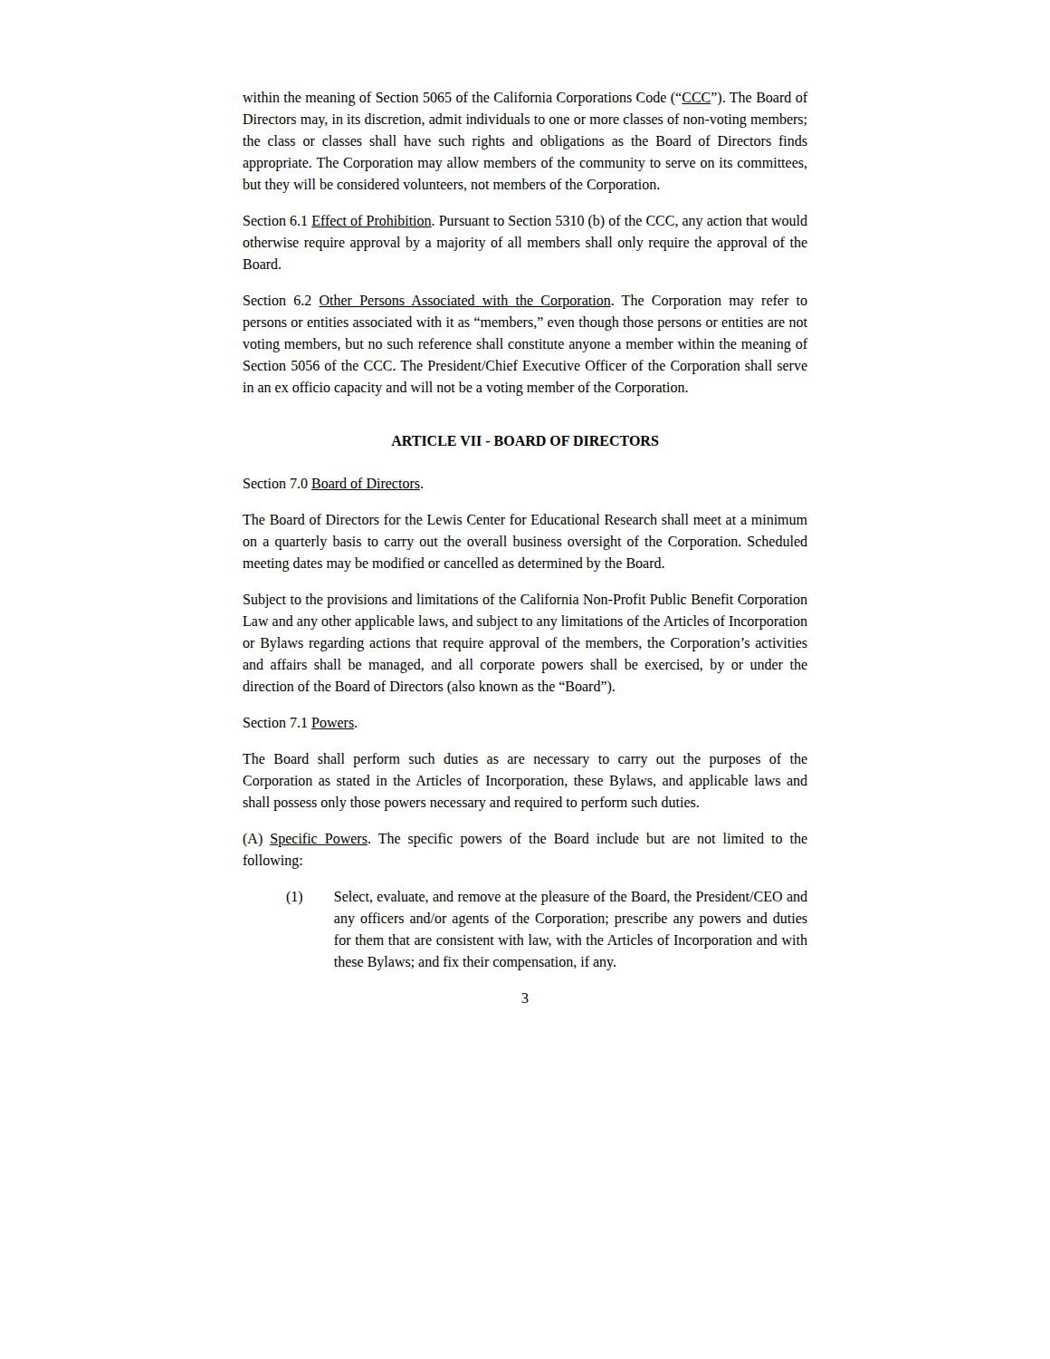within the meaning of Section 5065 of the California Corporations Code (“CCC”). The Board of Directors may, in its discretion, admit individuals to one or more classes of non-voting members; the class or classes shall have such rights and obligations as the Board of Directors finds appropriate. The Corporation may allow members of the community to serve on its committees, but they will be considered volunteers, not members of the Corporation.
Section 6.1 Effect of Prohibition. Pursuant to Section 5310 (b) of the CCC, any action that would otherwise require approval by a majority of all members shall only require the approval of the Board.
Section 6.2 Other Persons Associated with the Corporation. The Corporation may refer to persons or entities associated with it as “members,” even though those persons or entities are not voting members, but no such reference shall constitute anyone a member within the meaning of Section 5056 of the CCC. The President/Chief Executive Officer of the Corporation shall serve in an ex officio capacity and will not be a voting member of the Corporation.
ARTICLE VII - BOARD OF DIRECTORS
Section 7.0 Board of Directors.
The Board of Directors for the Lewis Center for Educational Research shall meet at a minimum on a quarterly basis to carry out the overall business oversight of the Corporation. Scheduled meeting dates may be modified or cancelled as determined by the Board.
Subject to the provisions and limitations of the California Non-Profit Public Benefit Corporation Law and any other applicable laws, and subject to any limitations of the Articles of Incorporation or Bylaws regarding actions that require approval of the members, the Corporation’s activities and affairs shall be managed, and all corporate powers shall be exercised, by or under the direction of the Board of Directors (also known as the “Board”).
Section 7.1 Powers.
The Board shall perform such duties as are necessary to carry out the purposes of the Corporation as stated in the Articles of Incorporation, these Bylaws, and applicable laws and shall possess only those powers necessary and required to perform such duties.
(A) Specific Powers. The specific powers of the Board include but are not limited to the following:
(1)
Select, evaluate, and remove at the pleasure of the Board, the President/CEO and any officers and/or agents of the Corporation; prescribe any powers and duties for them that are consistent with law, with the Articles of Incorporation and with these Bylaws; and fix their compensation, if any.
3